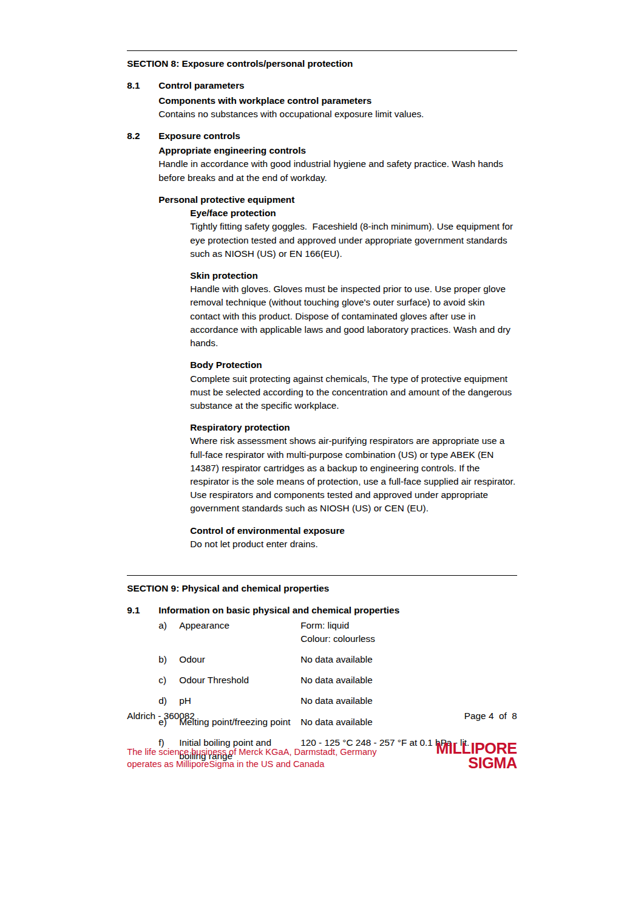SECTION 8: Exposure controls/personal protection
8.1 Control parameters
Components with workplace control parameters
Contains no substances with occupational exposure limit values.
8.2 Exposure controls
Appropriate engineering controls
Handle in accordance with good industrial hygiene and safety practice. Wash hands before breaks and at the end of workday.
Personal protective equipment
Eye/face protection
Tightly fitting safety goggles. Faceshield (8-inch minimum). Use equipment for eye protection tested and approved under appropriate government standards such as NIOSH (US) or EN 166(EU).
Skin protection
Handle with gloves. Gloves must be inspected prior to use. Use proper glove removal technique (without touching glove's outer surface) to avoid skin contact with this product. Dispose of contaminated gloves after use in accordance with applicable laws and good laboratory practices. Wash and dry hands.
Body Protection
Complete suit protecting against chemicals, The type of protective equipment must be selected according to the concentration and amount of the dangerous substance at the specific workplace.
Respiratory protection
Where risk assessment shows air-purifying respirators are appropriate use a full-face respirator with multi-purpose combination (US) or type ABEK (EN 14387) respirator cartridges as a backup to engineering controls. If the respirator is the sole means of protection, use a full-face supplied air respirator. Use respirators and components tested and approved under appropriate government standards such as NIOSH (US) or CEN (EU).
Control of environmental exposure
Do not let product enter drains.
SECTION 9: Physical and chemical properties
9.1 Information on basic physical and chemical properties
| a) | Appearance | Form: liquid Colour: colourless |
| b) | Odour | No data available |
| c) | Odour Threshold | No data available |
| d) | pH | No data available |
| e) | Melting point/freezing point | No data available |
| f) | Initial boiling point and boiling range | 120 - 125 °C 248 - 257 °F at 0.1 hPa - lit. |
Aldrich - 360082 Page 4 of 8
The life science business of Merck KGaA, Darmstadt, Germany
operates as MilliporeSigma in the US and Canada
MILLIPORE
SIGMA